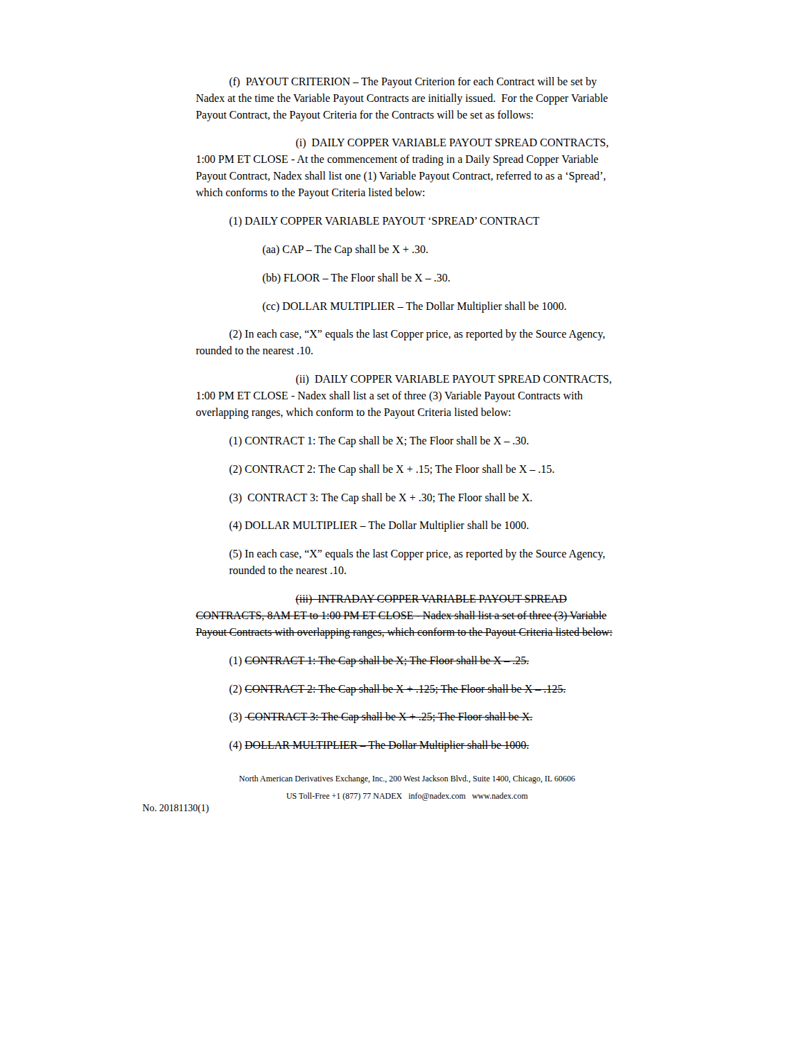(f) PAYOUT CRITERION – The Payout Criterion for each Contract will be set by Nadex at the time the Variable Payout Contracts are initially issued. For the Copper Variable Payout Contract, the Payout Criteria for the Contracts will be set as follows:
(i) DAILY COPPER VARIABLE PAYOUT SPREAD CONTRACTS, 1:00 PM ET CLOSE - At the commencement of trading in a Daily Spread Copper Variable Payout Contract, Nadex shall list one (1) Variable Payout Contract, referred to as a ‘Spread’, which conforms to the Payout Criteria listed below:
(1) DAILY COPPER VARIABLE PAYOUT ‘SPREAD’ CONTRACT
(aa) CAP – The Cap shall be X + .30.
(bb) FLOOR – The Floor shall be X – .30.
(cc) DOLLAR MULTIPLIER – The Dollar Multiplier shall be 1000.
(2) In each case, “X” equals the last Copper price, as reported by the Source Agency, rounded to the nearest .10.
(ii) DAILY COPPER VARIABLE PAYOUT SPREAD CONTRACTS, 1:00 PM ET CLOSE - Nadex shall list a set of three (3) Variable Payout Contracts with overlapping ranges, which conform to the Payout Criteria listed below:
(1) CONTRACT 1: The Cap shall be X; The Floor shall be X – .30.
(2) CONTRACT 2: The Cap shall be X + .15; The Floor shall be X – .15.
(3) CONTRACT 3: The Cap shall be X + .30; The Floor shall be X.
(4) DOLLAR MULTIPLIER – The Dollar Multiplier shall be 1000.
(5) In each case, “X” equals the last Copper price, as reported by the Source Agency, rounded to the nearest .10.
(iii) INTRADAY COPPER VARIABLE PAYOUT SPREAD CONTRACTS, 8AM ET to 1:00 PM ET CLOSE - Nadex shall list a set of three (3) Variable Payout Contracts with overlapping ranges, which conform to the Payout Criteria listed below:
(1) CONTRACT 1: The Cap shall be X; The Floor shall be X – .25.
(2) CONTRACT 2: The Cap shall be X + .125; The Floor shall be X – .125.
(3) CONTRACT 3: The Cap shall be X + .25; The Floor shall be X.
(4) DOLLAR MULTIPLIER – The Dollar Multiplier shall be 1000.
North American Derivatives Exchange, Inc., 200 West Jackson Blvd., Suite 1400, Chicago, IL 60606
US Toll-Free +1 (877) 77 NADEX info@nadex.com www.nadex.com
No. 20181130(1)